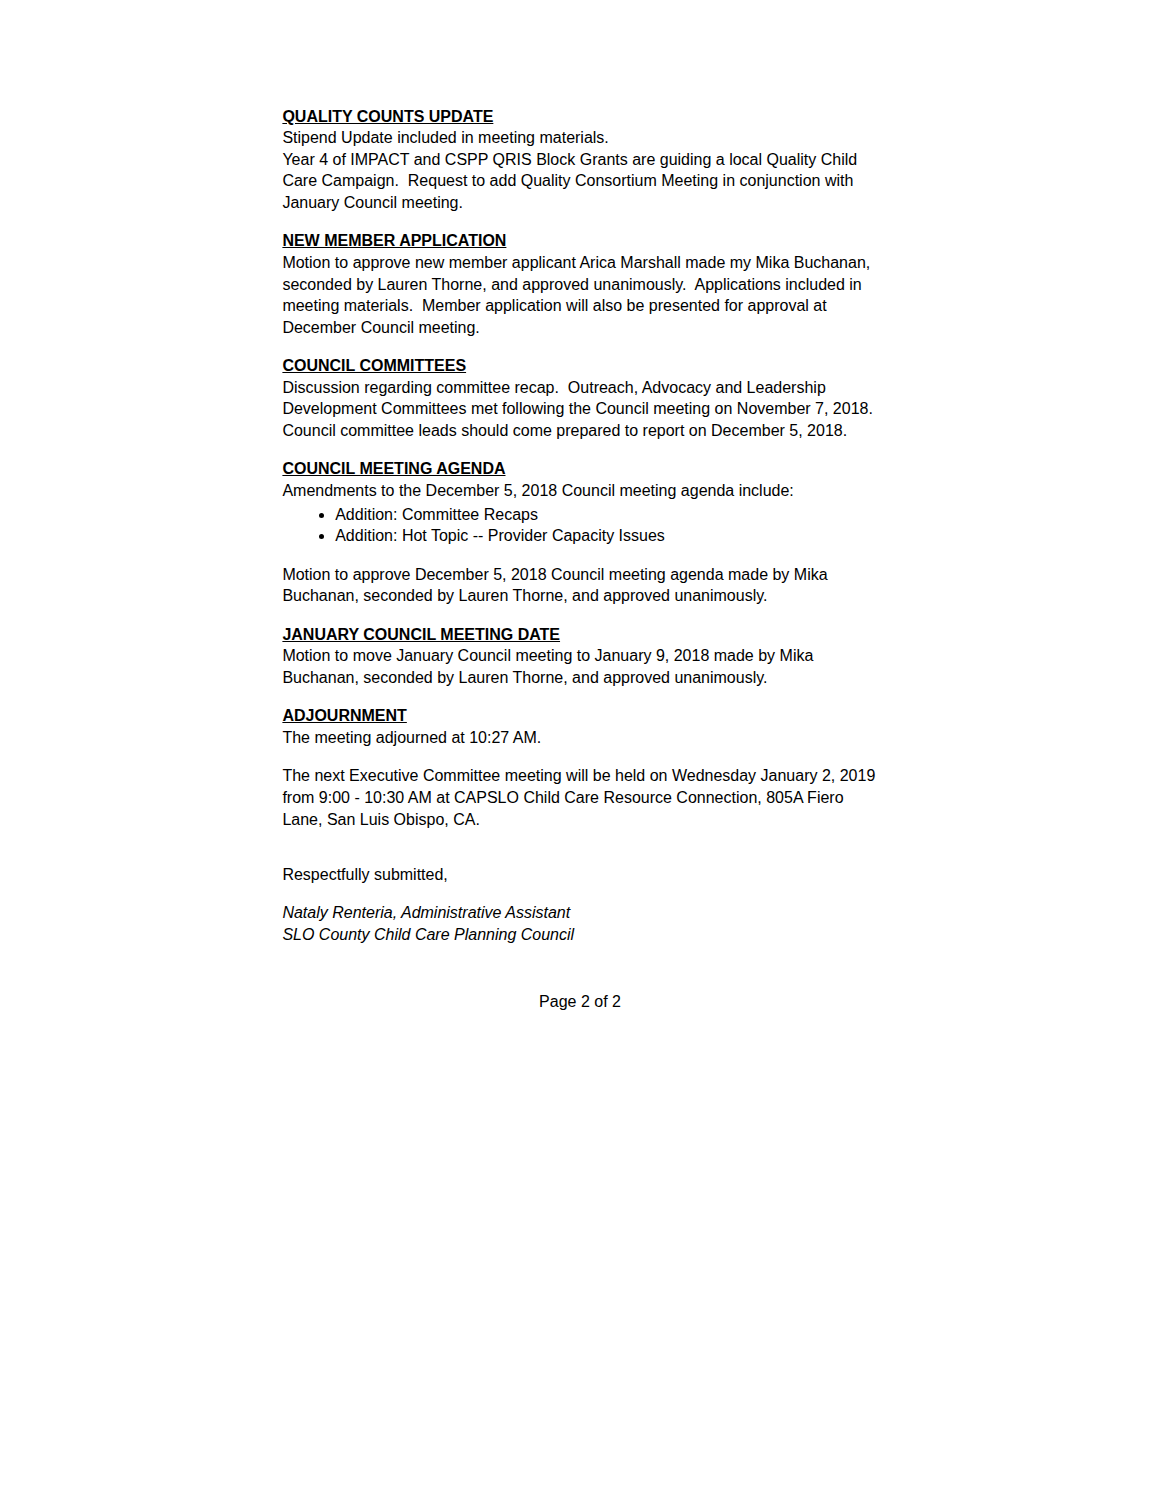QUALITY COUNTS UPDATE
Stipend Update included in meeting materials.
Year 4 of IMPACT and CSPP QRIS Block Grants are guiding a local Quality Child Care Campaign. Request to add Quality Consortium Meeting in conjunction with January Council meeting.
NEW MEMBER APPLICATION
Motion to approve new member applicant Arica Marshall made my Mika Buchanan, seconded by Lauren Thorne, and approved unanimously. Applications included in meeting materials. Member application will also be presented for approval at December Council meeting.
COUNCIL COMMITTEES
Discussion regarding committee recap. Outreach, Advocacy and Leadership Development Committees met following the Council meeting on November 7, 2018. Council committee leads should come prepared to report on December 5, 2018.
COUNCIL MEETING AGENDA
Amendments to the December 5, 2018 Council meeting agenda include:
Addition: Committee Recaps
Addition: Hot Topic -- Provider Capacity Issues
Motion to approve December 5, 2018 Council meeting agenda made by Mika Buchanan, seconded by Lauren Thorne, and approved unanimously.
JANUARY COUNCIL MEETING DATE
Motion to move January Council meeting to January 9, 2018 made by Mika Buchanan, seconded by Lauren Thorne, and approved unanimously.
ADJOURNMENT
The meeting adjourned at 10:27 AM.
The next Executive Committee meeting will be held on Wednesday January 2, 2019 from 9:00 - 10:30 AM at CAPSLO Child Care Resource Connection, 805A Fiero Lane, San Luis Obispo, CA.
Respectfully submitted,
Nataly Renteria, Administrative Assistant
SLO County Child Care Planning Council
Page 2 of 2